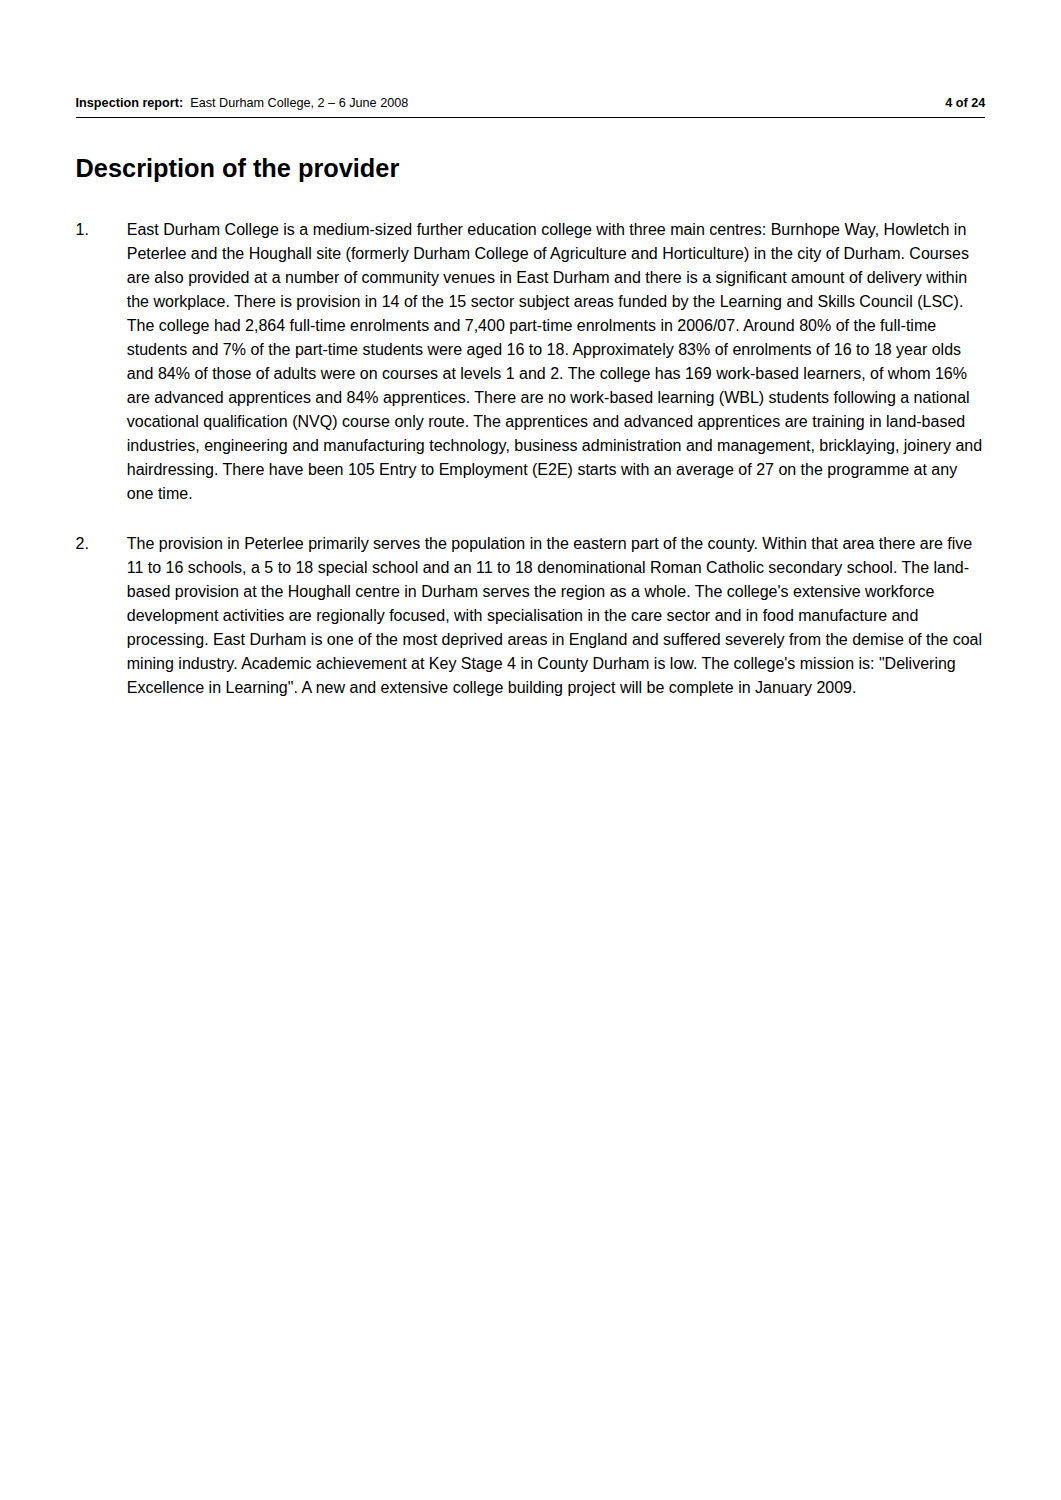Inspection report: East Durham College, 2 – 6 June 2008
4 of 24
Description of the provider
East Durham College is a medium-sized further education college with three main centres: Burnhope Way, Howletch in Peterlee and the Houghall site (formerly Durham College of Agriculture and Horticulture) in the city of Durham. Courses are also provided at a number of community venues in East Durham and there is a significant amount of delivery within the workplace. There is provision in 14 of the 15 sector subject areas funded by the Learning and Skills Council (LSC). The college had 2,864 full-time enrolments and 7,400 part-time enrolments in 2006/07. Around 80% of the full-time students and 7% of the part-time students were aged 16 to 18. Approximately 83% of enrolments of 16 to 18 year olds and 84% of those of adults were on courses at levels 1 and 2. The college has 169 work-based learners, of whom 16% are advanced apprentices and 84% apprentices. There are no work-based learning (WBL) students following a national vocational qualification (NVQ) course only route. The apprentices and advanced apprentices are training in land-based industries, engineering and manufacturing technology, business administration and management, bricklaying, joinery and hairdressing. There have been 105 Entry to Employment (E2E) starts with an average of 27 on the programme at any one time.
The provision in Peterlee primarily serves the population in the eastern part of the county. Within that area there are five 11 to 16 schools, a 5 to 18 special school and an 11 to 18 denominational Roman Catholic secondary school. The land-based provision at the Houghall centre in Durham serves the region as a whole. The college's extensive workforce development activities are regionally focused, with specialisation in the care sector and in food manufacture and processing. East Durham is one of the most deprived areas in England and suffered severely from the demise of the coal mining industry. Academic achievement at Key Stage 4 in County Durham is low. The college's mission is: "Delivering Excellence in Learning". A new and extensive college building project will be complete in January 2009.